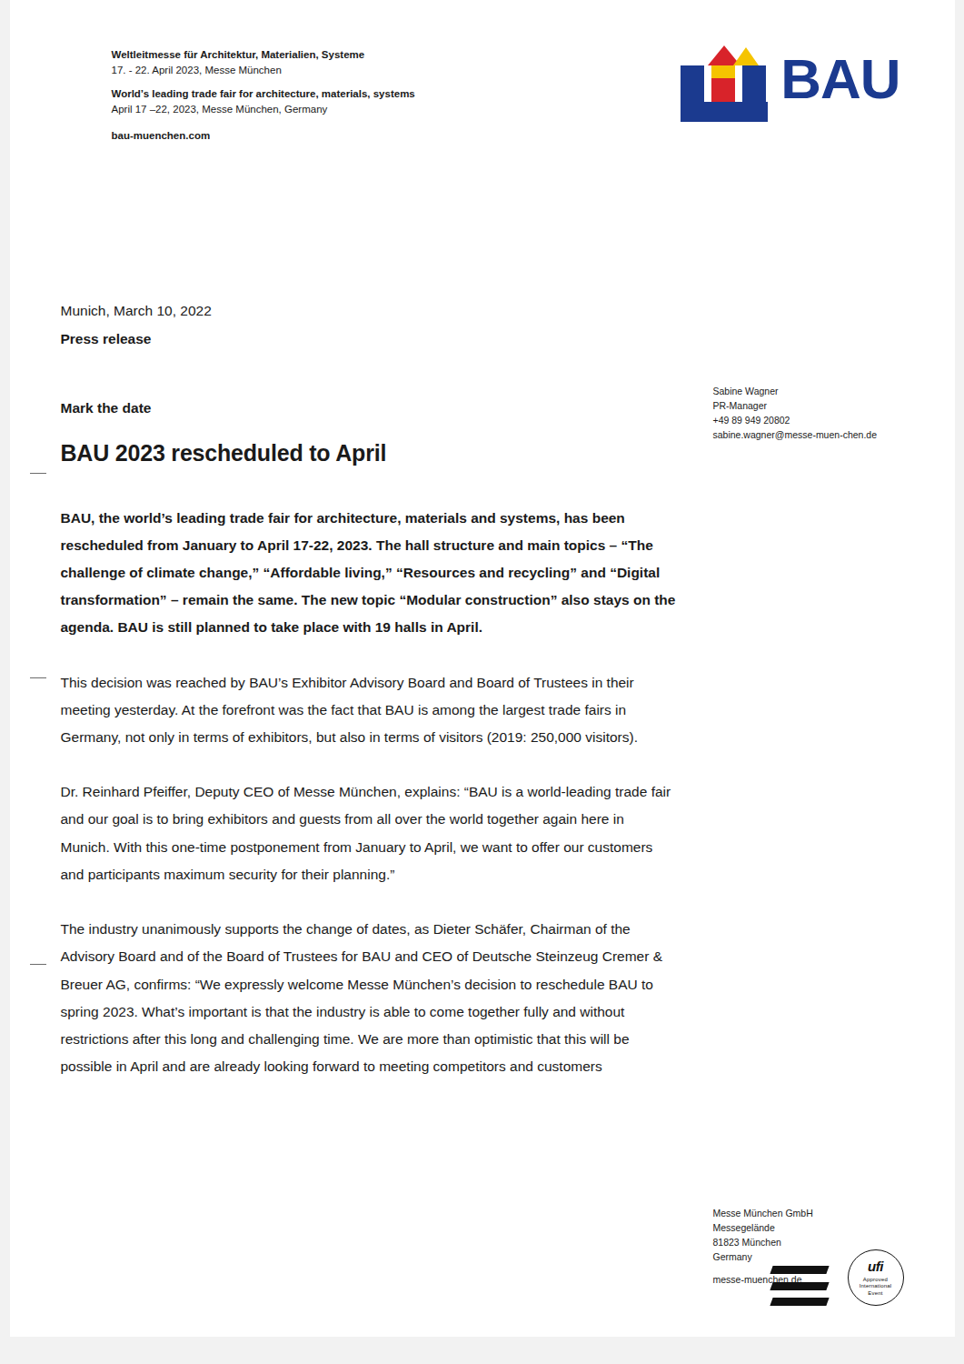Weltleitmesse für Architektur, Materialien, Systeme
17. - 22. April 2023, Messe München
World’s leading trade fair for architecture, materials, systems
April 17 –22, 2023, Messe München, Germany
bau-muenchen.com
BAU
Munich, March 10, 2022
Press release
Mark the date
BAU 2023 rescheduled to April
BAU, the world’s leading trade fair for architecture, materials and systems, has been rescheduled from January to April 17-22, 2023. The hall structure and main topics – “The challenge of climate change,” “Affordable living,” “Resources and recycling” and “Digital transformation” – remain the same. The new topic “Modular construction” also stays on the agenda. BAU is still planned to take place with 19 halls in April.
This decision was reached by BAU’s Exhibitor Advisory Board and Board of Trustees in their meeting yesterday. At the forefront was the fact that BAU is among the largest trade fairs in Germany, not only in terms of exhibitors, but also in terms of visitors (2019: 250,000 visitors).
Dr. Reinhard Pfeiffer, Deputy CEO of Messe München, explains: “BAU is a world-leading trade fair and our goal is to bring exhibitors and guests from all over the world together again here in Munich. With this one-time postponement from January to April, we want to offer our customers and participants maximum security for their planning.”
The industry unanimously supports the change of dates, as Dieter Schäfer, Chairman of the Advisory Board and of the Board of Trustees for BAU and CEO of Deutsche Steinzeug Cremer & Breuer AG, confirms: “We expressly welcome Messe München’s decision to reschedule BAU to spring 2023. What’s important is that the industry is able to come together fully and without restrictions after this long and challenging time. We are more than optimistic that this will be possible in April and are already looking forward to meeting competitors and customers
Sabine Wagner
PR-Manager
+49 89 949 20802
sabine.wagner@messe-muen-chen.de
Messe München GmbH
Messegelände
81823 München
Germany
messe-muenchen.de
ufi
Approved
International
Event